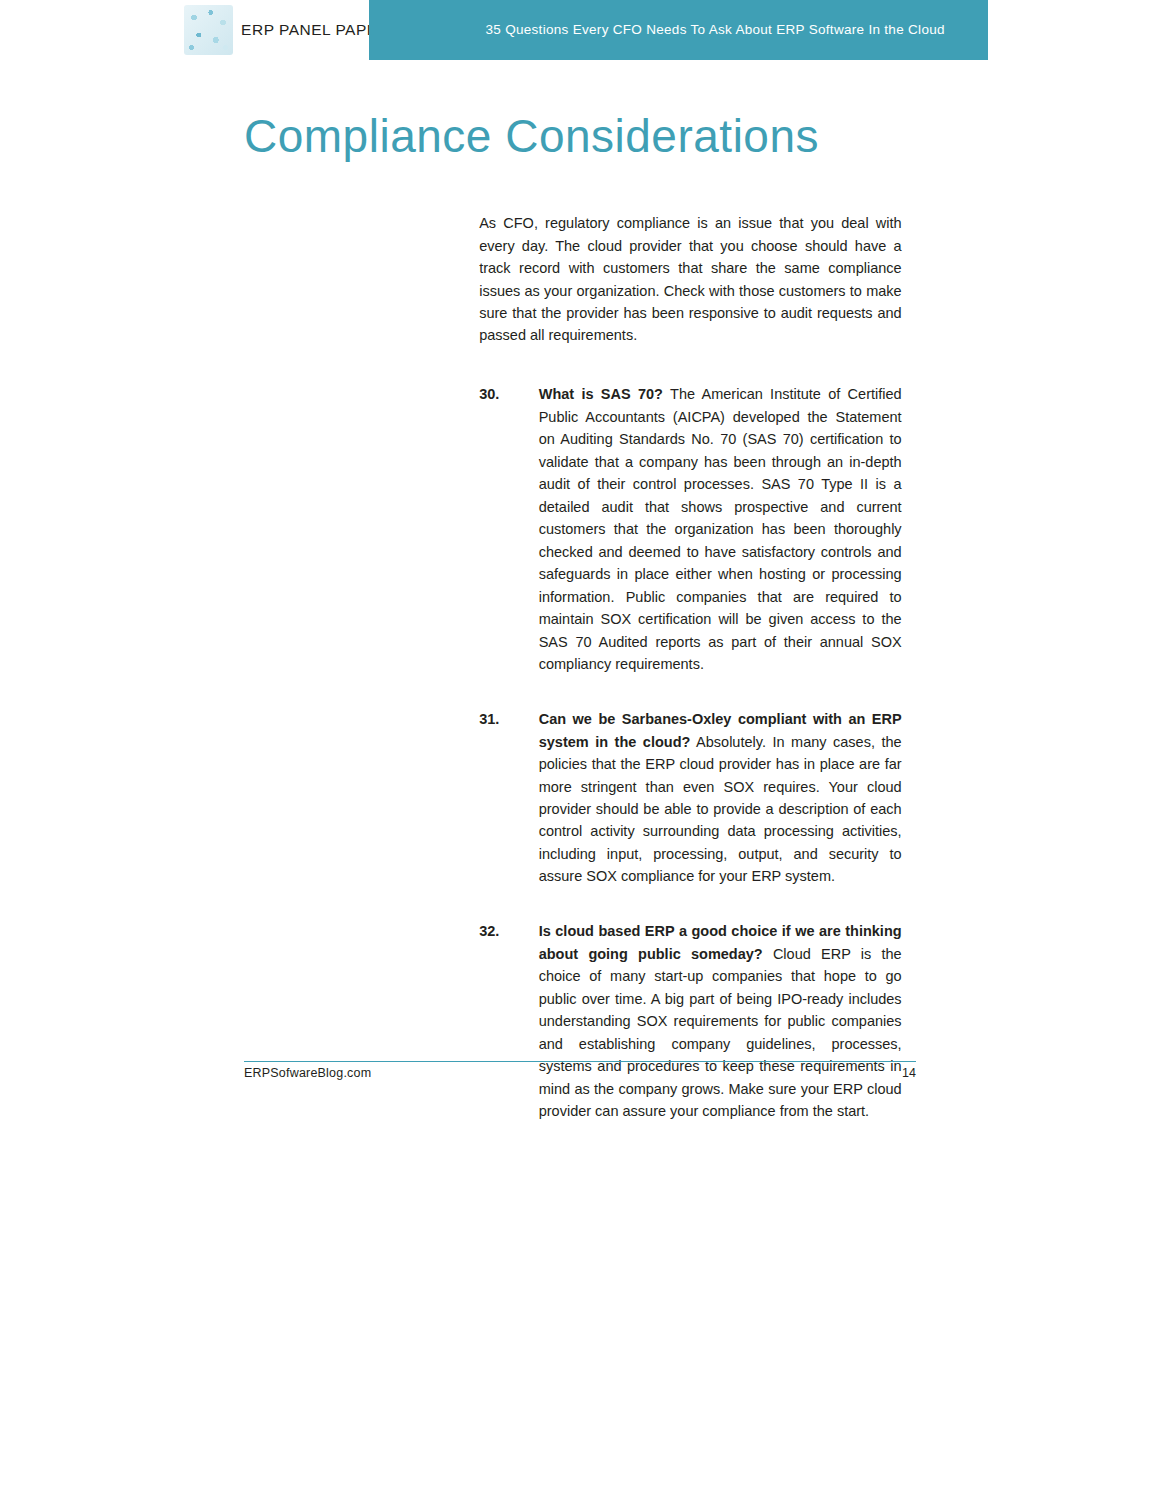ERP PANEL PAPERS
35 Questions Every CFO Needs To Ask About ERP Software In the Cloud
Compliance Considerations
As CFO, regulatory compliance is an issue that you deal with every day. The cloud provider that you choose should have a track record with customers that share the same compliance issues as your organization. Check with those customers to make sure that the provider has been responsive to audit requests and passed all requirements.
30. What is SAS 70? The American Institute of Certified Public Accountants (AICPA) developed the Statement on Auditing Standards No. 70 (SAS 70) certification to validate that a company has been through an in-depth audit of their control processes. SAS 70 Type II is a detailed audit that shows prospective and current customers that the organization has been thoroughly checked and deemed to have satisfactory controls and safeguards in place either when hosting or processing information. Public companies that are required to maintain SOX certification will be given access to the SAS 70 Audited reports as part of their annual SOX compliancy requirements.
31. Can we be Sarbanes-Oxley compliant with an ERP system in the cloud? Absolutely. In many cases, the policies that the ERP cloud provider has in place are far more stringent than even SOX requires. Your cloud provider should be able to provide a description of each control activity surrounding data processing activities, including input, processing, output, and security to assure SOX compliance for your ERP system.
32. Is cloud based ERP a good choice if we are thinking about going public someday? Cloud ERP is the choice of many start-up companies that hope to go public over time. A big part of being IPO-ready includes understanding SOX requirements for public companies and establishing company guidelines, processes, systems and procedures to keep these requirements in mind as the company grows. Make sure your ERP cloud provider can assure your compliance from the start.
ERPSofwareBlog.com
14